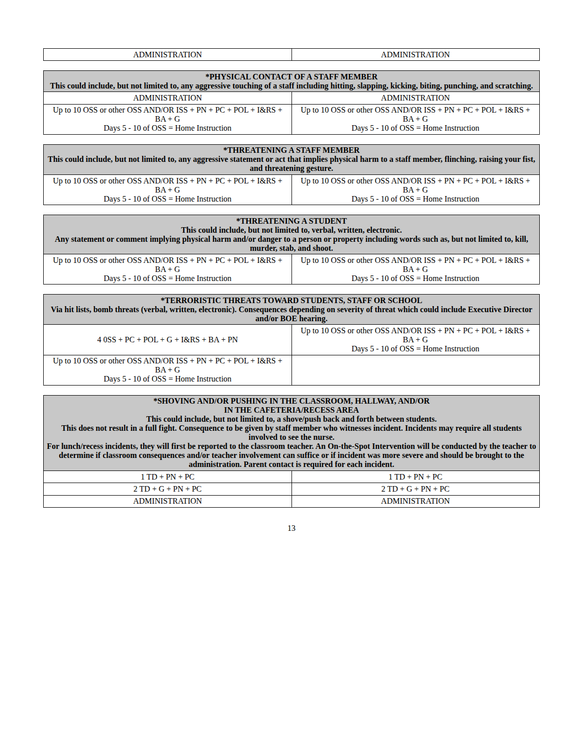| ADMINISTRATION | ADMINISTRATION |
| *PHYSICAL CONTACT OF A STAFF MEMBER This could include, but not limited to, any aggressive touching of a staff including hitting, slapping, kicking, biting, punching, and scratching. |
| ADMINISTRATION | ADMINISTRATION |
| Up to 10 OSS or other OSS AND/OR ISS + PN + PC + POL + I&RS + BA + G Days 5 - 10 of OSS = Home Instruction | Up to 10 OSS or other OSS AND/OR ISS + PN + PC + POL + I&RS + BA + G Days 5 - 10 of OSS = Home Instruction |
| *THREATENING A STAFF MEMBER This could include, but not limited to, any aggressive statement or act that implies physical harm to a staff member, flinching, raising your fist, and threatening gesture. |
| Up to 10 OSS or other OSS AND/OR ISS + PN + PC + POL + I&RS + BA + G Days 5 - 10 of OSS = Home Instruction | Up to 10 OSS or other OSS AND/OR ISS + PN + PC + POL + I&RS + BA + G Days 5 - 10 of OSS = Home Instruction |
| *THREATENING A STUDENT This could include, but not limited to, verbal, written, electronic. Any statement or comment implying physical harm and/or danger to a person or property including words such as, but not limited to, kill, murder, stab, and shoot. |
| Up to 10 OSS or other OSS AND/OR ISS + PN + PC + POL + I&RS + BA + G Days 5 - 10 of OSS = Home Instruction | Up to 10 OSS or other OSS AND/OR ISS + PN + PC + POL + I&RS + BA + G Days 5 - 10 of OSS = Home Instruction |
| *TERRORISTIC THREATS TOWARD STUDENTS, STAFF OR SCHOOL Via hit lists, bomb threats (verbal, written, electronic). Consequences depending on severity of threat which could include Executive Director and/or BOE hearing. |
| 4 0SS + PC + POL + G + I&RS + BA + PN | Up to 10 OSS or other OSS AND/OR ISS + PN + PC + POL + I&RS + BA + G Days 5 - 10 of OSS = Home Instruction |
| Up to 10 OSS or other OSS AND/OR ISS + PN + PC + POL + I&RS + BA + G Days 5 - 10 of OSS = Home Instruction | |
| *SHOVING AND/OR PUSHING IN THE CLASSROOM, HALLWAY, AND/OR IN THE CAFETERIA/RECESS AREA This could include, but not limited to, a shove/push back and forth between students. This does not result in a full fight. Consequence to be given by staff member who witnesses incident. Incidents may require all students involved to see the nurse. For lunch/recess incidents, they will first be reported to the classroom teacher. An On-the-Spot Intervention will be conducted by the teacher to determine if classroom consequences and/or teacher involvement can suffice or if incident was more severe and should be brought to the administration. Parent contact is required for each incident. |
| 1 TD + PN + PC | 1 TD + PN + PC |
| 2 TD + G + PN + PC | 2 TD + G + PN + PC |
| ADMINISTRATION | ADMINISTRATION |
13